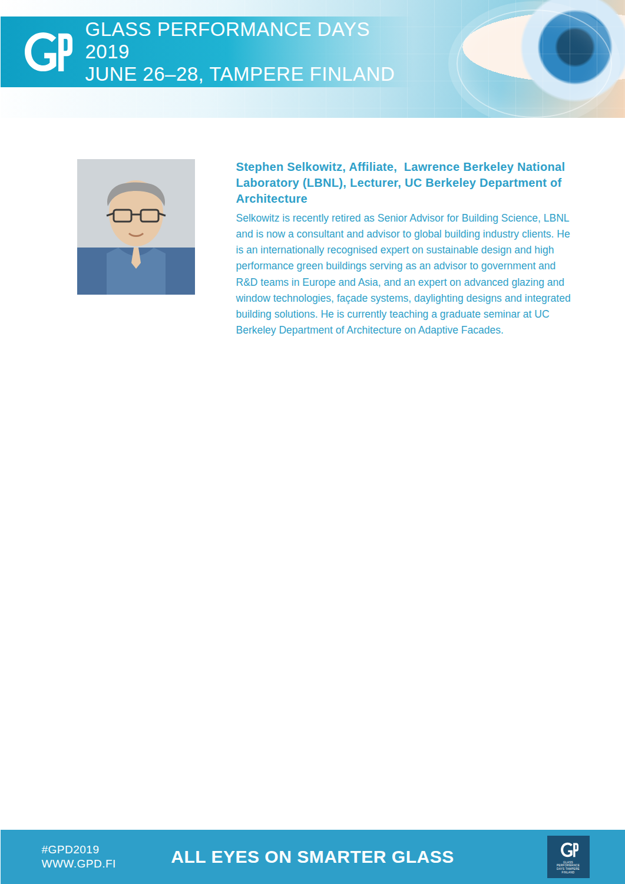GPD logo
GLASS PERFORMANCE DAYS 2019
JUNE 26–28, TAMPERE FINLAND
Portrait photograph of Stephen Selkowitz
Stephen Selkowitz, Affiliate, Lawrence Berkeley National Laboratory (LBNL), Lecturer, UC Berkeley Department of Architecture
Selkowitz is recently retired as Senior Advisor for Building Science, LBNL and is now a consultant and advisor to global building industry clients. He is an internationally recognised expert on sustainable design and high performance green buildings serving as an advisor to government and R&D teams in Europe and Asia, and an expert on advanced glazing and window technologies, façade systems, daylighting designs and integrated building solutions. He is currently teaching a graduate seminar at UC Berkeley Department of Architecture on Adaptive Facades.
#GPD2019
WWW.GPD.FI
All eyes on smarter glass
GPD emblem
Glass
Performance
Days Tampere
Finland